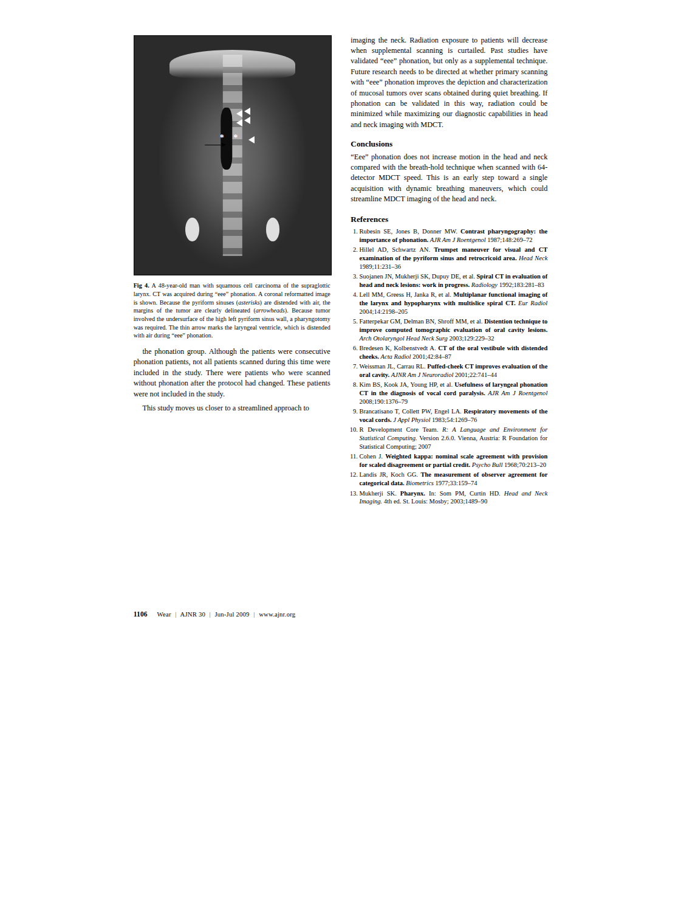*
*
Fig 4. A 48-year-old man with squamous cell carcinoma of the supraglottic larynx. CT was acquired during “eee” phonation. A coronal reformatted image is shown. Because the pyriform sinuses (asterisks) are distended with air, the margins of the tumor are clearly delineated (arrowheads). Because tumor involved the undersurface of the high left pyriform sinus wall, a pharyngotomy was required. The thin arrow marks the laryngeal ventricle, which is distended with air during “eee” phonation.
the phonation group. Although the patients were consecutive phonation patients, not all patients scanned during this time were included in the study. There were patients who were scanned without phonation after the protocol had changed. These patients were not included in the study.
This study moves us closer to a streamlined approach to
imaging the neck. Radiation exposure to patients will decrease when supplemental scanning is curtailed. Past studies have validated “eee” phonation, but only as a supplemental technique. Future research needs to be directed at whether primary scanning with “eee” phonation improves the depiction and characterization of mucosal tumors over scans obtained during quiet breathing. If phonation can be validated in this way, radiation could be minimized while maximizing our diagnostic capabilities in head and neck imaging with MDCT.
Conclusions
“Eee” phonation does not increase motion in the head and neck compared with the breath-hold technique when scanned with 64-detector MDCT speed. This is an early step toward a single acquisition with dynamic breathing maneuvers, which could streamline MDCT imaging of the head and neck.
References
Rubesin SE, Jones B, Donner MW. Contrast pharyngography: the importance of phonation. AJR Am J Roentgenol 1987;148:269–72
Hillel AD, Schwartz AN. Trumpet maneuver for visual and CT examination of the pyriform sinus and retrocricoid area. Head Neck 1989;11:231–36
Suojanen JN, Mukherji SK, Dupuy DE, et al. Spiral CT in evaluation of head and neck lesions: work in progress. Radiology 1992;183:281–83
Lell MM, Greess H, Janka R, et al. Multiplanar functional imaging of the larynx and hypopharynx with multislice spiral CT. Eur Radiol 2004;14:2198–205
Fatterpekar GM, Delman BN, Shroff MM, et al. Distention technique to improve computed tomographic evaluation of oral cavity lesions. Arch Otolaryngol Head Neck Surg 2003;129:229–32
Bredesen K, Kolbenstvedt A. CT of the oral vestibule with distended cheeks. Acta Radiol 2001;42:84–87
Weissman JL, Carrau RL. Puffed-cheek CT improves evaluation of the oral cavity. AJNR Am J Neuroradiol 2001;22:741–44
Kim BS, Kook JA, Young HP, et al. Usefulness of laryngeal phonation CT in the diagnosis of vocal cord paralysis. AJR Am J Roentgenol 2008;190:1376–79
Brancatisano T, Collett PW, Engel LA. Respiratory movements of the vocal cords. J Appl Physiol 1983;54:1269–76
R Development Core Team. R: A Language and Environment for Statistical Computing. Version 2.6.0. Vienna, Austria: R Foundation for Statistical Computing; 2007
Cohen J. Weighted kappa: nominal scale agreement with provision for scaled disagreement or partial credit. Psycho Bull 1968;70:213–20
Landis JR, Koch GG. The measurement of observer agreement for categorical data. Biometrics 1977;33:159–74
Mukherji SK. Pharynx. In: Som PM, Curtin HD. Head and Neck Imaging. 4th ed. St. Louis: Mosby; 2003;1489–90
1106 Wear | AJNR 30 | Jun-Jul 2009 | www.ajnr.org